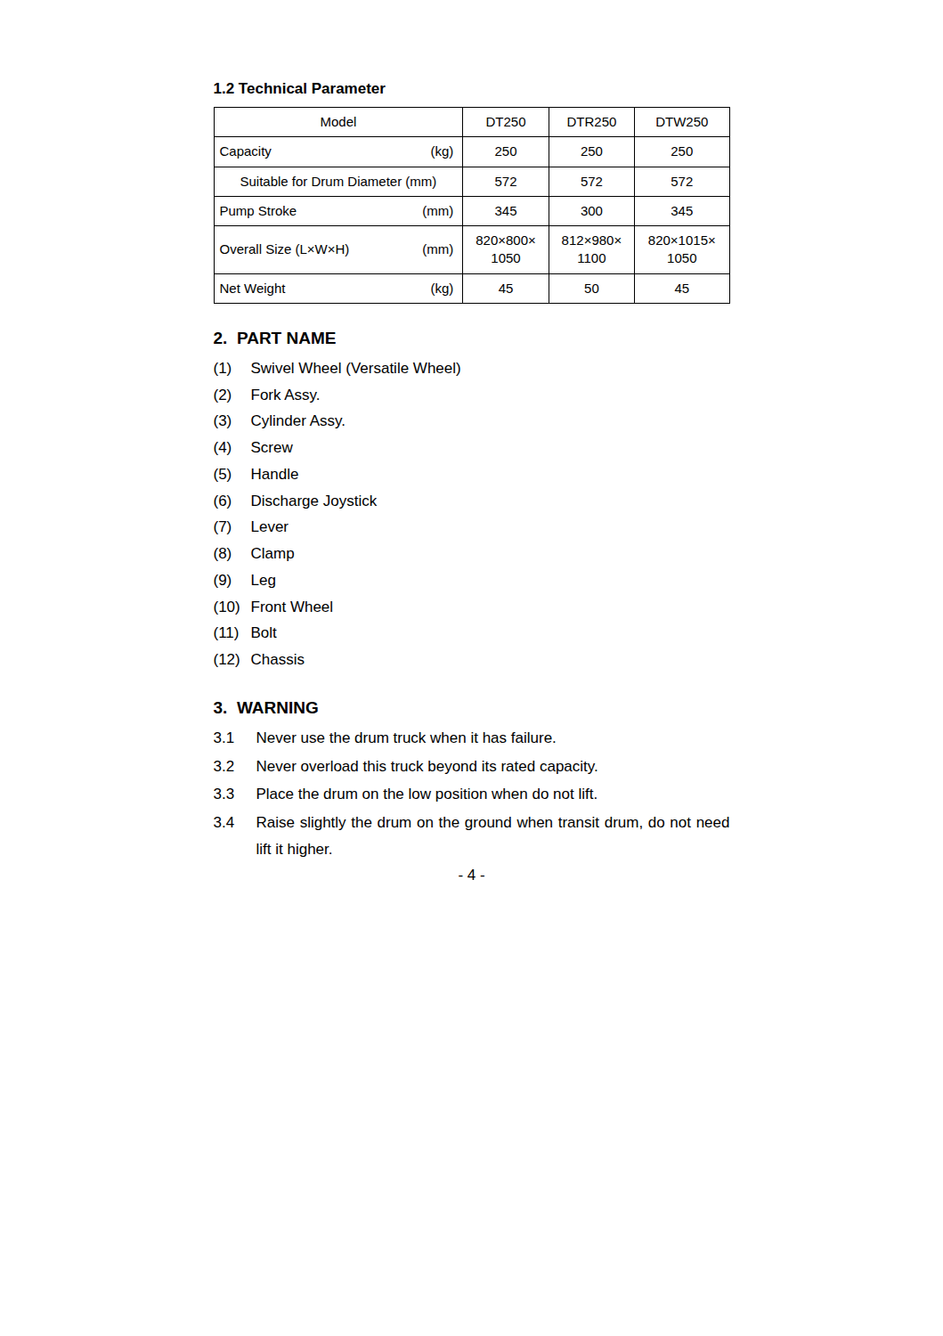1.2 Technical Parameter
| Model | DT250 | DTR250 | DTW250 |
| Capacity (kg) | 250 | 250 | 250 |
| Suitable for Drum Diameter (mm) | 572 | 572 | 572 |
| Pump Stroke (mm) | 345 | 300 | 345 |
| Overall Size (L×W×H) (mm) | 820×800× 1050 | 812×980× 1100 | 820×1015× 1050 |
| Net Weight (kg) | 45 | 50 | 45 |
2. PART NAME
(1) Swivel Wheel (Versatile Wheel)
(2) Fork Assy.
(3) Cylinder Assy.
(4) Screw
(5) Handle
(6) Discharge Joystick
(7) Lever
(8) Clamp
(9) Leg
(10) Front Wheel
(11) Bolt
(12) Chassis
3. WARNING
3.1
Never use the drum truck when it has failure.
3.2
Never overload this truck beyond its rated capacity.
3.3
Place the drum on the low position when do not lift.
3.4
Raise slightly the drum on the ground when transit drum, do not need lift it higher.
- 4 -